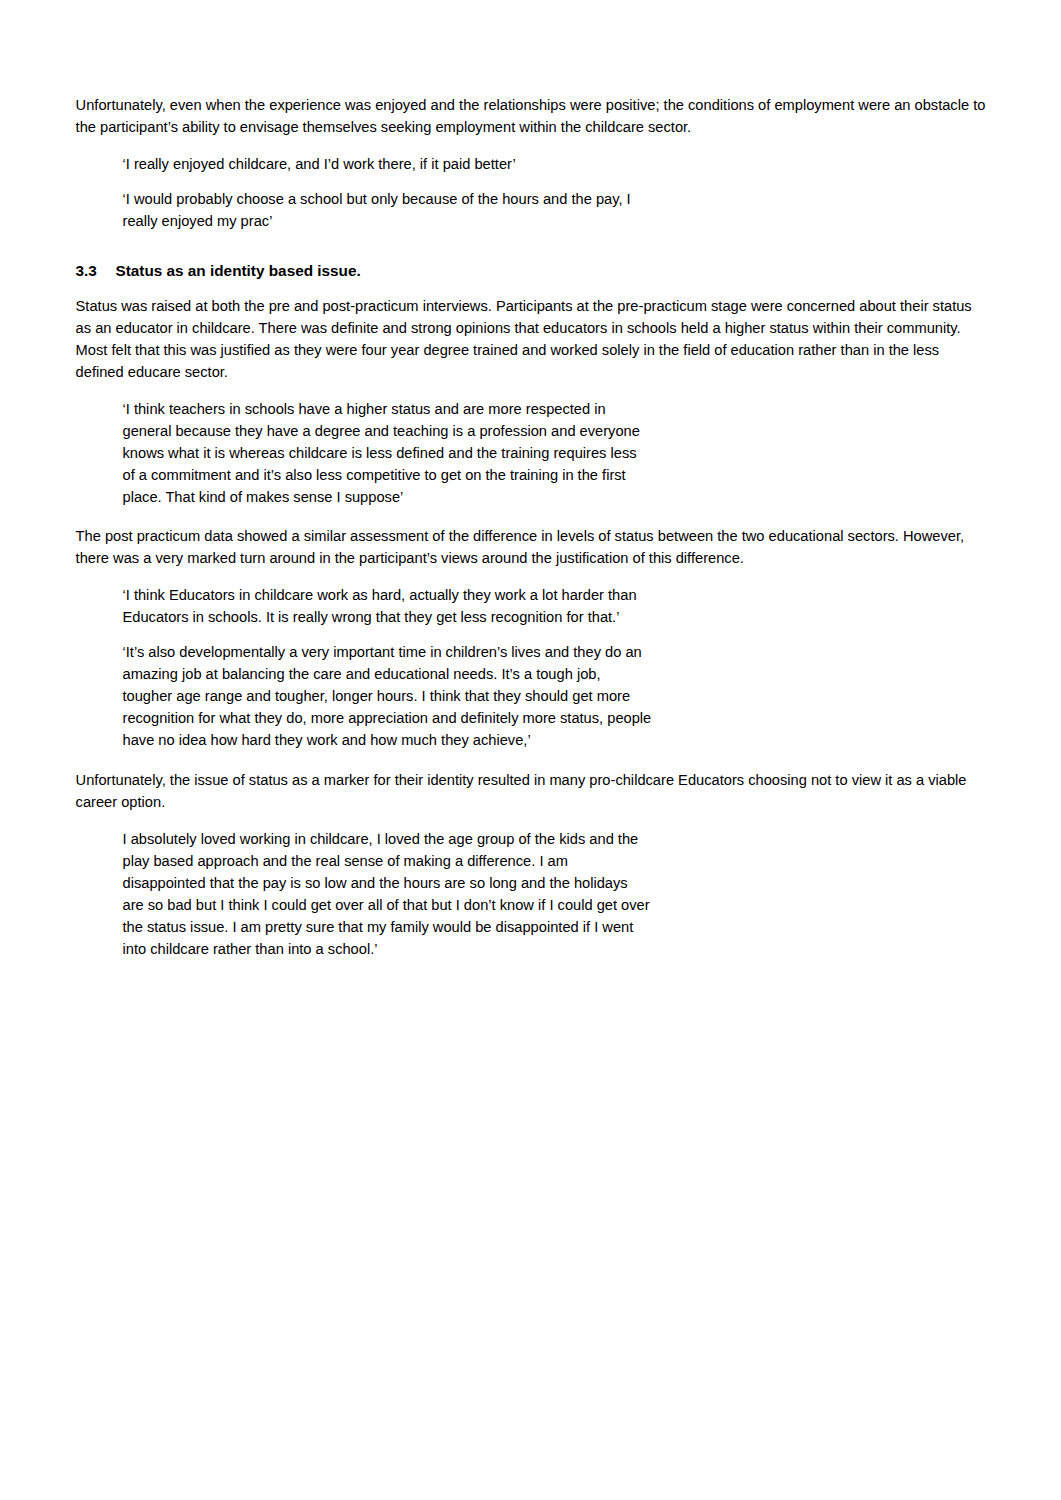Unfortunately, even when the experience was enjoyed and the relationships were positive; the conditions of employment were an obstacle to the participant’s ability to envisage themselves seeking employment within the childcare sector.
‘I really enjoyed childcare, and I’d work there, if it paid better’
‘I would probably choose a school but only because of the hours and the pay, I
really enjoyed my prac’
3.3 Status as an identity based issue.
Status was raised at both the pre and post-practicum interviews. Participants at the pre-practicum stage were concerned about their status as an educator in childcare. There was definite and strong opinions that educators in schools held a higher status within their community. Most felt that this was justified as they were four year degree trained and worked solely in the field of education rather than in the less defined educare sector.
‘I think teachers in schools have a higher status and are more respected in
general because they have a degree and teaching is a profession and everyone
knows what it is whereas childcare is less defined and the training requires less
of a commitment and it’s also less competitive to get on the training in the first
place. That kind of makes sense I suppose’
The post practicum data showed a similar assessment of the difference in levels of status between the two educational sectors. However, there was a very marked turn around in the participant’s views around the justification of this difference.
‘I think Educators in childcare work as hard, actually they work a lot harder than
Educators in schools. It is really wrong that they get less recognition for that.’
‘It’s also developmentally a very important time in children’s lives and they do an
amazing job at balancing the care and educational needs. It’s a tough job,
tougher age range and tougher, longer hours. I think that they should get more
recognition for what they do, more appreciation and definitely more status, people
have no idea how hard they work and how much they achieve,’
Unfortunately, the issue of status as a marker for their identity resulted in many pro-childcare Educators choosing not to view it as a viable career option.
I absolutely loved working in childcare, I loved the age group of the kids and the
play based approach and the real sense of making a difference. I am
disappointed that the pay is so low and the hours are so long and the holidays
are so bad but I think I could get over all of that but I don’t know if I could get over
the status issue. I am pretty sure that my family would be disappointed if I went
into childcare rather than into a school.’